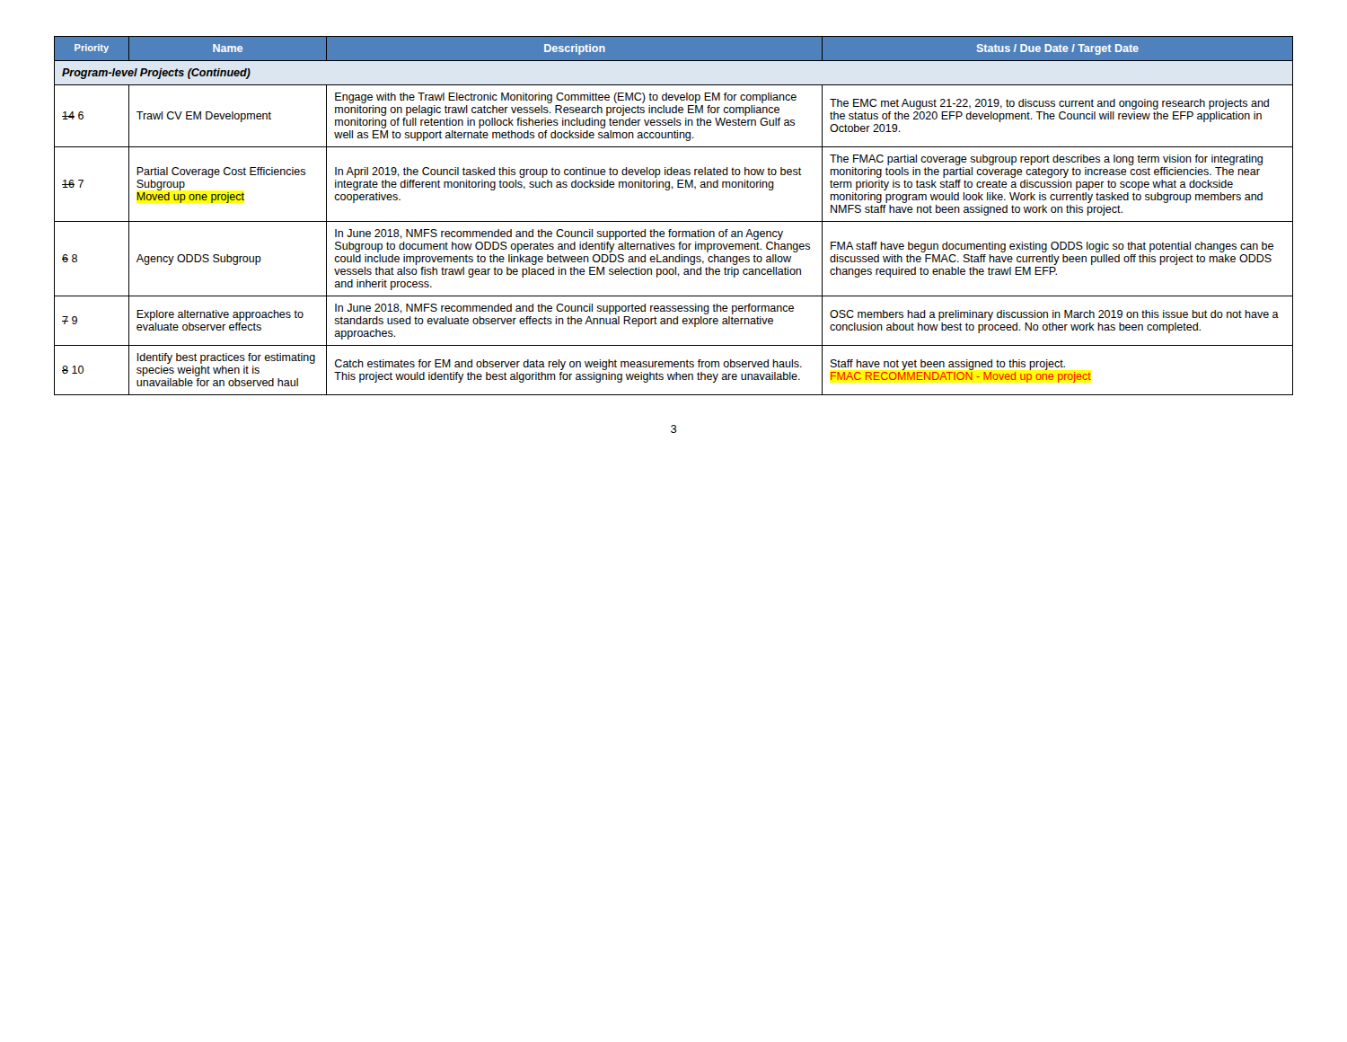| Priority | Name | Description | Status / Due Date / Target Date |
| --- | --- | --- | --- |
| Program-level Projects (Continued) |
| 14 6 | Trawl CV EM Development | Engage with the Trawl Electronic Monitoring Committee (EMC) to develop EM for compliance monitoring on pelagic trawl catcher vessels. Research projects include EM for compliance monitoring of full retention in pollock fisheries including tender vessels in the Western Gulf as well as EM to support alternate methods of dockside salmon accounting. | The EMC met August 21-22, 2019, to discuss current and ongoing research projects and the status of the 2020 EFP development. The Council will review the EFP application in October 2019. |
| 16 7 | Partial Coverage Cost Efficiencies Subgroup Moved up one project | In April 2019, the Council tasked this group to continue to develop ideas related to how to best integrate the different monitoring tools, such as dockside monitoring, EM, and monitoring cooperatives. | The FMAC partial coverage subgroup report describes a long term vision for integrating monitoring tools in the partial coverage category to increase cost efficiencies. The near term priority is to task staff to create a discussion paper to scope what a dockside monitoring program would look like. Work is currently tasked to subgroup members and NMFS staff have not been assigned to work on this project. |
| 6 8 | Agency ODDS Subgroup | In June 2018, NMFS recommended and the Council supported the formation of an Agency Subgroup to document how ODDS operates and identify alternatives for improvement. Changes could include improvements to the linkage between ODDS and eLandings, changes to allow vessels that also fish trawl gear to be placed in the EM selection pool, and the trip cancellation and inherit process. | FMA staff have begun documenting existing ODDS logic so that potential changes can be discussed with the FMAC. Staff have currently been pulled off this project to make ODDS changes required to enable the trawl EM EFP. |
| 7 9 | Explore alternative approaches to evaluate observer effects | In June 2018, NMFS recommended and the Council supported reassessing the performance standards used to evaluate observer effects in the Annual Report and explore alternative approaches. | OSC members had a preliminary discussion in March 2019 on this issue but do not have a conclusion about how best to proceed. No other work has been completed. |
| 8 10 | Identify best practices for estimating species weight when it is unavailable for an observed haul | Catch estimates for EM and observer data rely on weight measurements from observed hauls. This project would identify the best algorithm for assigning weights when they are unavailable. | Staff have not yet been assigned to this project. FMAC RECOMMENDATION - Moved up one project |
3